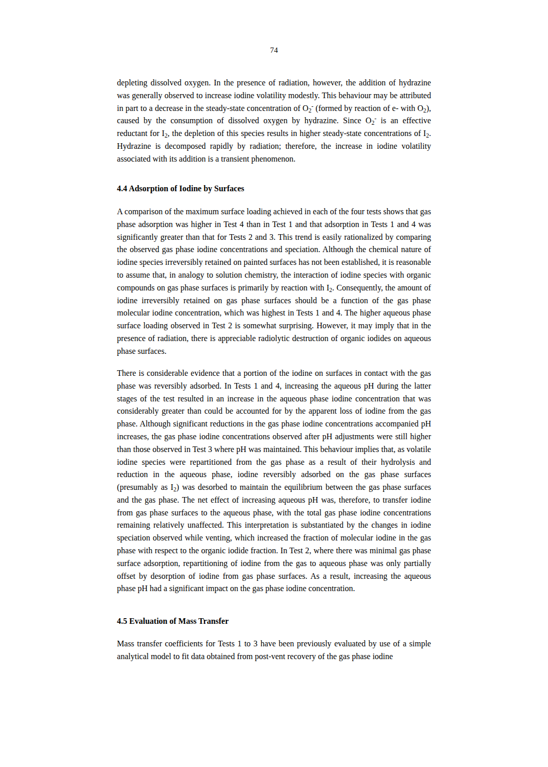74
depleting dissolved oxygen. In the presence of radiation, however, the addition of hydrazine was generally observed to increase iodine volatility modestly. This behaviour may be attributed in part to a decrease in the steady-state concentration of O2- (formed by reaction of e- with O2), caused by the consumption of dissolved oxygen by hydrazine. Since O2- is an effective reductant for I2, the depletion of this species results in higher steady-state concentrations of I2. Hydrazine is decomposed rapidly by radiation; therefore, the increase in iodine volatility associated with its addition is a transient phenomenon.
4.4 Adsorption of Iodine by Surfaces
A comparison of the maximum surface loading achieved in each of the four tests shows that gas phase adsorption was higher in Test 4 than in Test 1 and that adsorption in Tests 1 and 4 was significantly greater than that for Tests 2 and 3. This trend is easily rationalized by comparing the observed gas phase iodine concentrations and speciation. Although the chemical nature of iodine species irreversibly retained on painted surfaces has not been established, it is reasonable to assume that, in analogy to solution chemistry, the interaction of iodine species with organic compounds on gas phase surfaces is primarily by reaction with I2. Consequently, the amount of iodine irreversibly retained on gas phase surfaces should be a function of the gas phase molecular iodine concentration, which was highest in Tests 1 and 4. The higher aqueous phase surface loading observed in Test 2 is somewhat surprising. However, it may imply that in the presence of radiation, there is appreciable radiolytic destruction of organic iodides on aqueous phase surfaces.
There is considerable evidence that a portion of the iodine on surfaces in contact with the gas phase was reversibly adsorbed. In Tests 1 and 4, increasing the aqueous pH during the latter stages of the test resulted in an increase in the aqueous phase iodine concentration that was considerably greater than could be accounted for by the apparent loss of iodine from the gas phase. Although significant reductions in the gas phase iodine concentrations accompanied pH increases, the gas phase iodine concentrations observed after pH adjustments were still higher than those observed in Test 3 where pH was maintained. This behaviour implies that, as volatile iodine species were repartitioned from the gas phase as a result of their hydrolysis and reduction in the aqueous phase, iodine reversibly adsorbed on the gas phase surfaces (presumably as I2) was desorbed to maintain the equilibrium between the gas phase surfaces and the gas phase. The net effect of increasing aqueous pH was, therefore, to transfer iodine from gas phase surfaces to the aqueous phase, with the total gas phase iodine concentrations remaining relatively unaffected. This interpretation is substantiated by the changes in iodine speciation observed while venting, which increased the fraction of molecular iodine in the gas phase with respect to the organic iodide fraction. In Test 2, where there was minimal gas phase surface adsorption, repartitioning of iodine from the gas to aqueous phase was only partially offset by desorption of iodine from gas phase surfaces. As a result, increasing the aqueous phase pH had a significant impact on the gas phase iodine concentration.
4.5 Evaluation of Mass Transfer
Mass transfer coefficients for Tests 1 to 3 have been previously evaluated by use of a simple analytical model to fit data obtained from post-vent recovery of the gas phase iodine